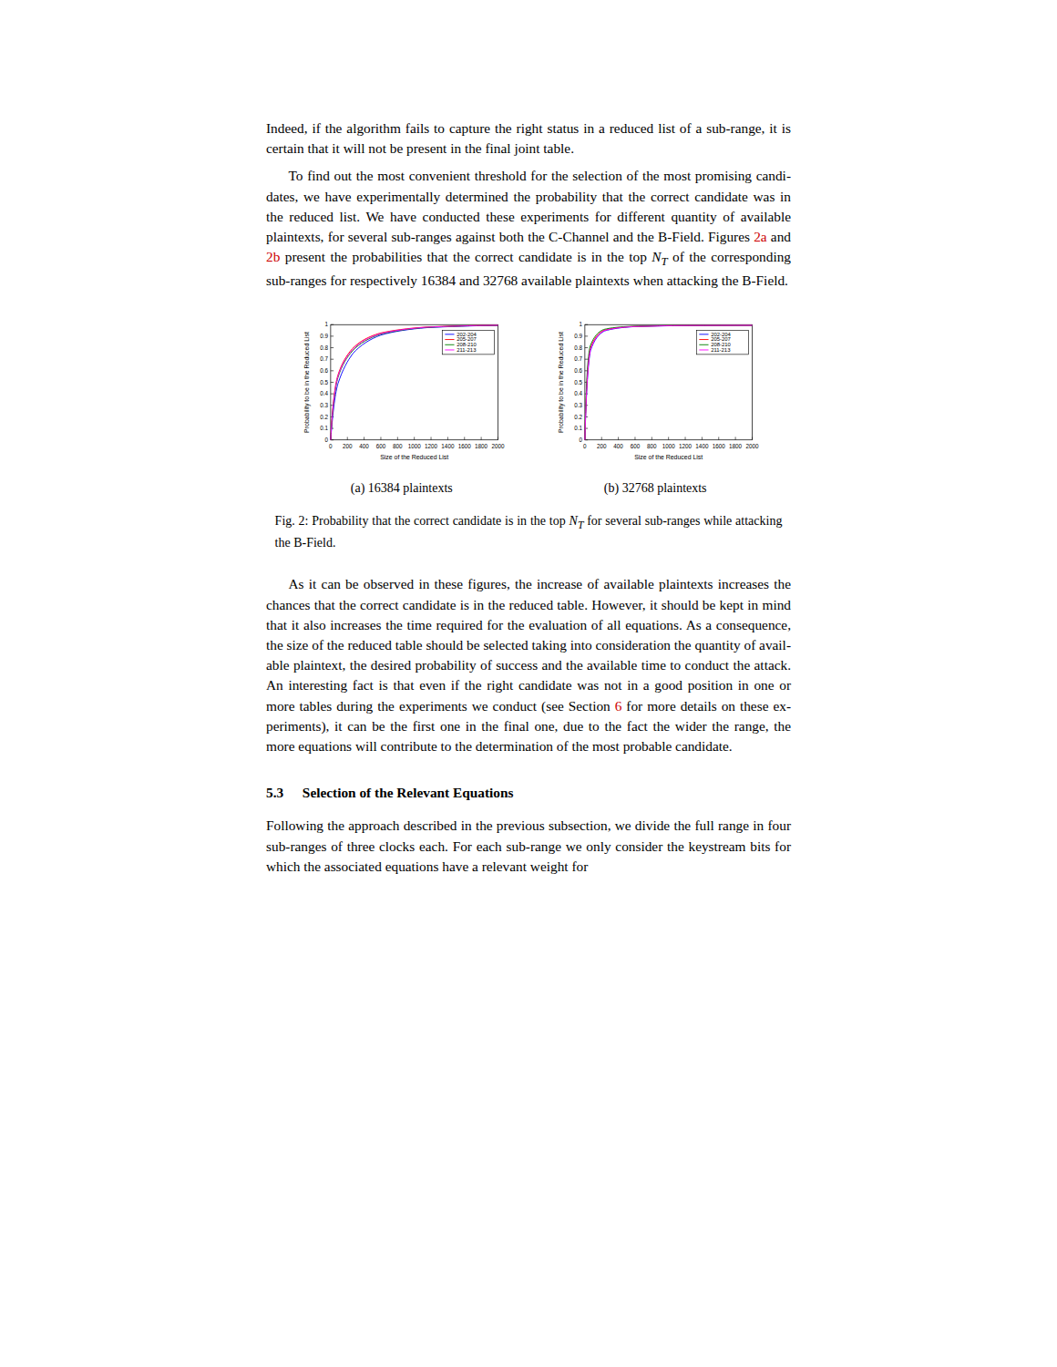Indeed, if the algorithm fails to capture the right status in a reduced list of a sub-range, it is certain that it will not be present in the final joint table.
To find out the most convenient threshold for the selection of the most promising candidates, we have experimentally determined the probability that the correct candidate was in the reduced list. We have conducted these experiments for different quantity of available plaintexts, for several sub-ranges against both the C-Channel and the B-Field. Figures 2a and 2b present the probabilities that the correct candidate is in the top NT of the corresponding sub-ranges for respectively 16384 and 32768 available plaintexts when attacking the B-Field.
1 0.9 0.8 0.7 0.6 0.5 0.4 0.3 0.2 0.1 0 0 200 400 600 800 1000 1200 1400 1600 1800 2000 Size of the Reduced List Probability to be in the Reduced List 202-204 205-207 208-210 211-213
(a) 16384 plaintexts
1 0.9 0.8 0.7 0.6 0.5 0.4 0.3 0.2 0.1 0 0 200 400 600 800 1000 1200 1400 1600 1800 2000 Size of the Reduced List Probability to be in the Reduced List 202-204 205-207 208-210 211-213
(b) 32768 plaintexts
Fig. 2: Probability that the correct candidate is in the top NT for several sub-ranges while attacking the B-Field.
As it can be observed in these figures, the increase of available plaintexts increases the chances that the correct candidate is in the reduced table. However, it should be kept in mind that it also increases the time required for the evaluation of all equations. As a consequence, the size of the reduced table should be selected taking into consideration the quantity of available plaintext, the desired probability of success and the available time to conduct the attack. An interesting fact is that even if the right candidate was not in a good position in one or more tables during the experiments we conduct (see Section 6 for more details on these experiments), it can be the first one in the final one, due to the fact the wider the range, the more equations will contribute to the determination of the most probable candidate.
5.3 Selection of the Relevant Equations
Following the approach described in the previous subsection, we divide the full range in four sub-ranges of three clocks each. For each sub-range we only consider the keystream bits for which the associated equations have a relevant weight for